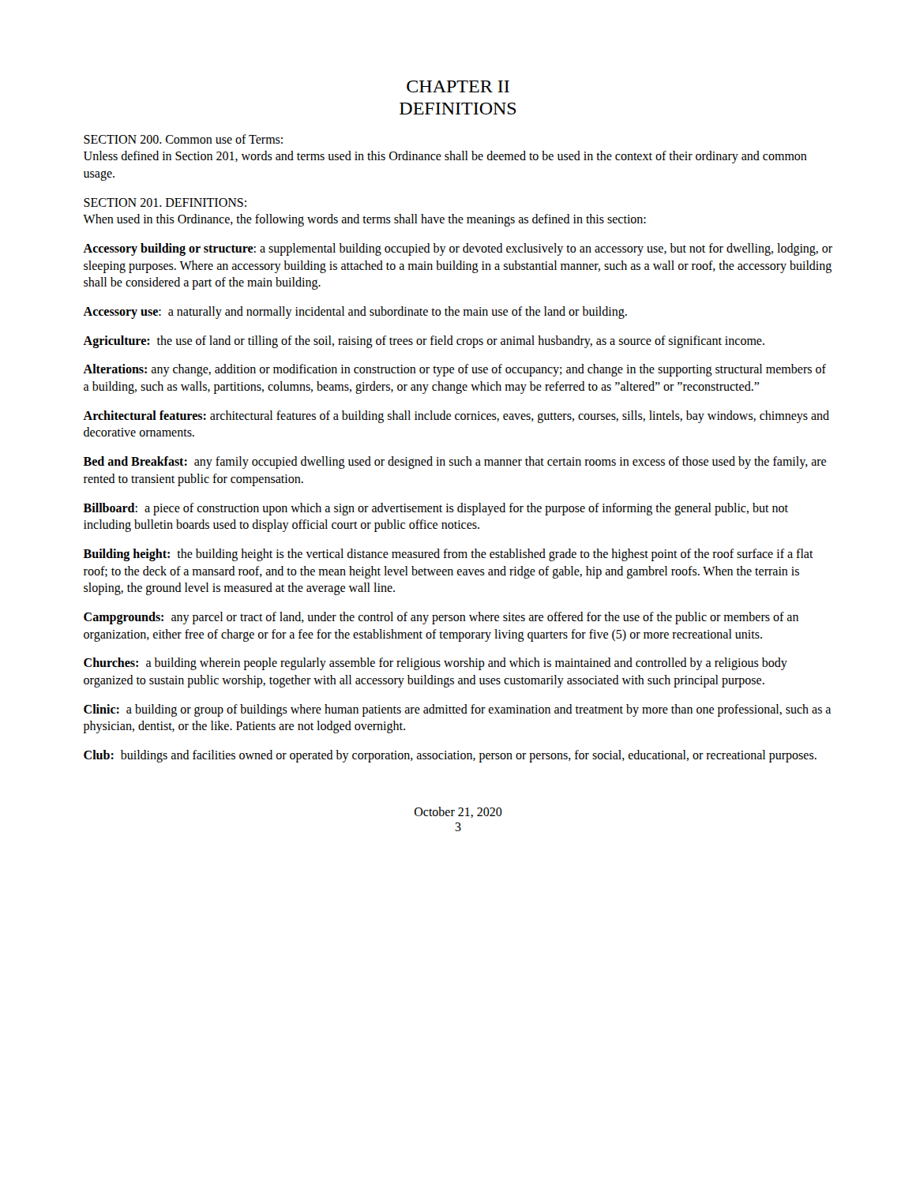CHAPTER II
DEFINITIONS
SECTION 200. Common use of Terms: Unless defined in Section 201, words and terms used in this Ordinance shall be deemed to be used in the context of their ordinary and common usage.
SECTION 201. DEFINITIONS: When used in this Ordinance, the following words and terms shall have the meanings as defined in this section:
Accessory building or structure: a supplemental building occupied by or devoted exclusively to an accessory use, but not for dwelling, lodging, or sleeping purposes. Where an accessory building is attached to a main building in a substantial manner, such as a wall or roof, the accessory building shall be considered a part of the main building.
Accessory use: a naturally and normally incidental and subordinate to the main use of the land or building.
Agriculture: the use of land or tilling of the soil, raising of trees or field crops or animal husbandry, as a source of significant income.
Alterations: any change, addition or modification in construction or type of use of occupancy; and change in the supporting structural members of a building, such as walls, partitions, columns, beams, girders, or any change which may be referred to as ”altered” or ”reconstructed.”
Architectural features: architectural features of a building shall include cornices, eaves, gutters, courses, sills, lintels, bay windows, chimneys and decorative ornaments.
Bed and Breakfast: any family occupied dwelling used or designed in such a manner that certain rooms in excess of those used by the family, are rented to transient public for compensation.
Billboard: a piece of construction upon which a sign or advertisement is displayed for the purpose of informing the general public, but not including bulletin boards used to display official court or public office notices.
Building height: the building height is the vertical distance measured from the established grade to the highest point of the roof surface if a flat roof; to the deck of a mansard roof, and to the mean height level between eaves and ridge of gable, hip and gambrel roofs. When the terrain is sloping, the ground level is measured at the average wall line.
Campgrounds: any parcel or tract of land, under the control of any person where sites are offered for the use of the public or members of an organization, either free of charge or for a fee for the establishment of temporary living quarters for five (5) or more recreational units.
Churches: a building wherein people regularly assemble for religious worship and which is maintained and controlled by a religious body organized to sustain public worship, together with all accessory buildings and uses customarily associated with such principal purpose.
Clinic: a building or group of buildings where human patients are admitted for examination and treatment by more than one professional, such as a physician, dentist, or the like. Patients are not lodged overnight.
Club: buildings and facilities owned or operated by corporation, association, person or persons, for social, educational, or recreational purposes.
October 21, 2020
3